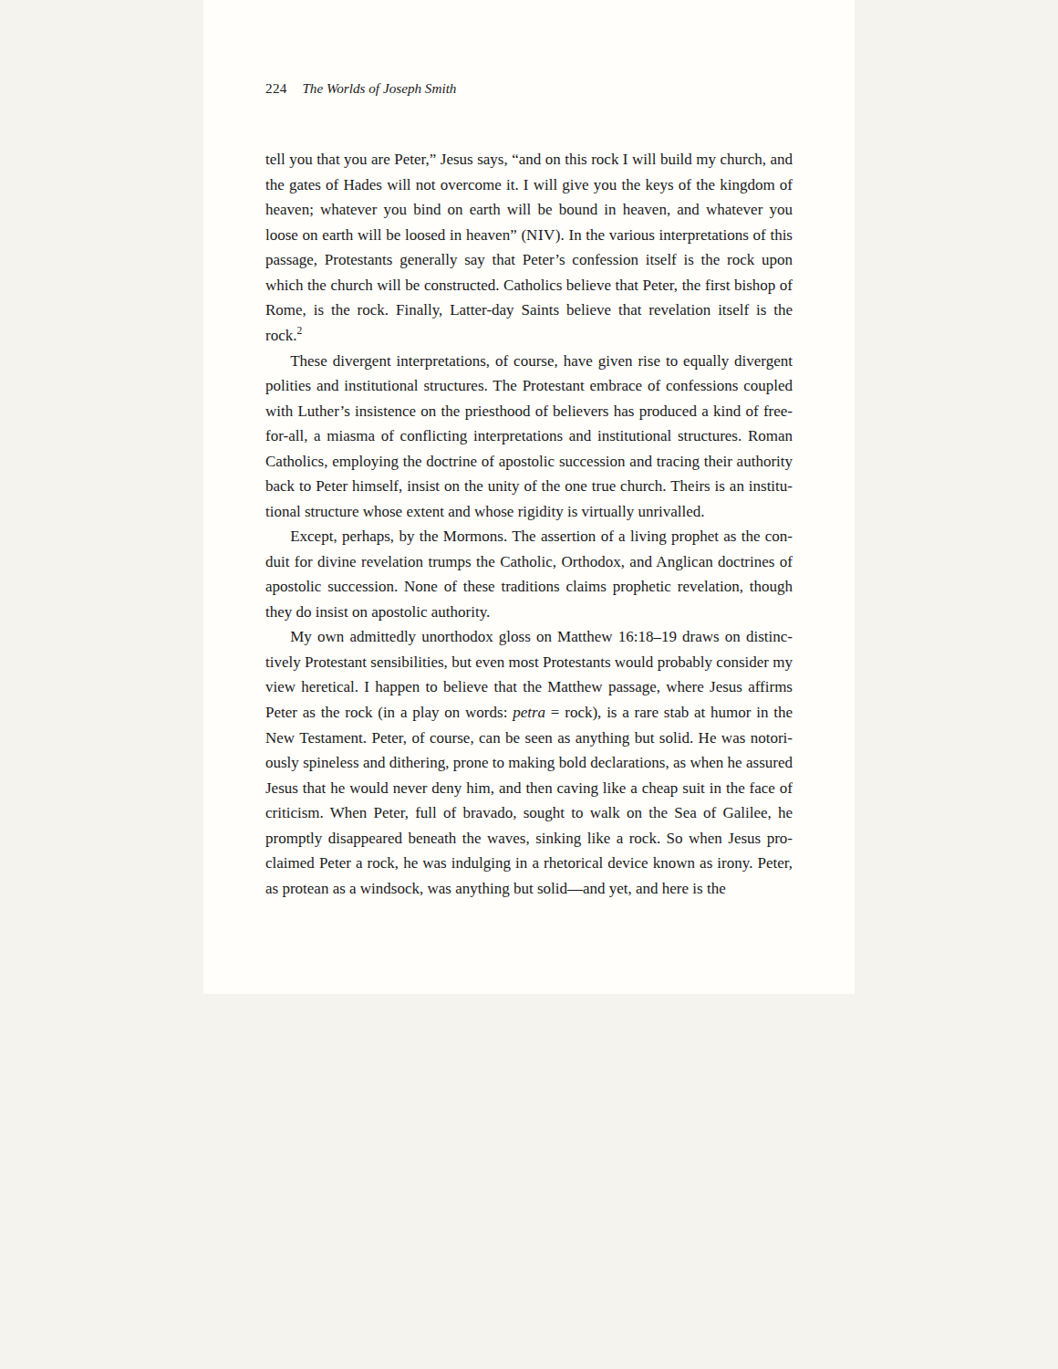224 The Worlds of Joseph Smith
tell you that you are Peter,” Jesus says, “and on this rock I will build my church, and the gates of Hades will not overcome it. I will give you the keys of the kingdom of heaven; whatever you bind on earth will be bound in heaven, and whatever you loose on earth will be loosed in heaven” (NIV). In the various interpretations of this passage, Protestants generally say that Peter’s confession itself is the rock upon which the church will be constructed. Catholics believe that Peter, the first bishop of Rome, is the rock. Finally, Latter-day Saints believe that revelation itself is the rock.2
These divergent interpretations, of course, have given rise to equally divergent polities and institutional structures. The Protestant embrace of confessions coupled with Luther’s insistence on the priesthood of believers has produced a kind of free-for-all, a miasma of conflicting interpretations and institutional structures. Roman Catholics, employing the doctrine of apostolic succession and tracing their authority back to Peter himself, insist on the unity of the one true church. Theirs is an institutional structure whose extent and whose rigidity is virtually unrivalled.
Except, perhaps, by the Mormons. The assertion of a living prophet as the conduit for divine revelation trumps the Catholic, Orthodox, and Anglican doctrines of apostolic succession. None of these traditions claims prophetic revelation, though they do insist on apostolic authority.
My own admittedly unorthodox gloss on Matthew 16:18–19 draws on distinctively Protestant sensibilities, but even most Protestants would probably consider my view heretical. I happen to believe that the Matthew passage, where Jesus affirms Peter as the rock (in a play on words: petra = rock), is a rare stab at humor in the New Testament. Peter, of course, can be seen as anything but solid. He was notoriously spineless and dithering, prone to making bold declarations, as when he assured Jesus that he would never deny him, and then caving like a cheap suit in the face of criticism. When Peter, full of bravado, sought to walk on the Sea of Galilee, he promptly disappeared beneath the waves, sinking like a rock. So when Jesus proclaimed Peter a rock, he was indulging in a rhetorical device known as irony. Peter, as protean as a windsock, was anything but solid—and yet, and here is the